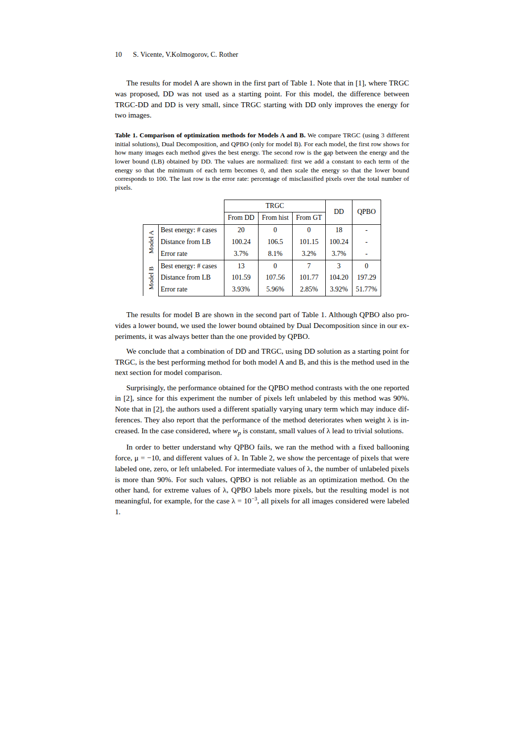10 S. Vicente, V.Kolmogorov, C. Rother
The results for model A are shown in the first part of Table 1. Note that in [1], where TRGC was proposed, DD was not used as a starting point. For this model, the difference between TRGC-DD and DD is very small, since TRGC starting with DD only improves the energy for two images.
Table 1. Comparison of optimization methods for Models A and B. We compare TRGC (using 3 different initial solutions), Dual Decomposition, and QPBO (only for model B). For each model, the first row shows for how many images each method gives the best energy. The second row is the gap between the energy and the lower bound (LB) obtained by DD. The values are normalized: first we add a constant to each term of the energy so that the minimum of each term becomes 0, and then scale the energy so that the lower bound corresponds to 100. The last row is the error rate: percentage of misclassified pixels over the total number of pixels.
| | | TRGC | DD | QPBO |
| | | From DD | From hist | From GT |
| Model A | Best energy: # cases | 20 | 0 | 0 | 18 | - |
| Distance from LB | 100.24 | 106.5 | 101.15 | 100.24 | - |
| Error rate | 3.7% | 8.1% | 3.2% | 3.7% | - |
| Model B | Best energy: # cases | 13 | 0 | 7 | 3 | 0 |
| Distance from LB | 101.59 | 107.56 | 101.77 | 104.20 | 197.29 |
| Error rate | 3.93% | 5.96% | 2.85% | 3.92% | 51.77% |
The results for model B are shown in the second part of Table 1. Although QPBO also provides a lower bound, we used the lower bound obtained by Dual Decomposition since in our experiments, it was always better than the one provided by QPBO.
We conclude that a combination of DD and TRGC, using DD solution as a starting point for TRGC, is the best performing method for both model A and B, and this is the method used in the next section for model comparison.
Surprisingly, the performance obtained for the QPBO method contrasts with the one reported in [2], since for this experiment the number of pixels left unlabeled by this method was 90%. Note that in [2], the authors used a different spatially varying unary term which may induce differences. They also report that the performance of the method deteriorates when weight λ is increased. In the case considered, where wp is constant, small values of λ lead to trivial solutions.
In order to better understand why QPBO fails, we ran the method with a fixed ballooning force, μ = −10, and different values of λ. In Table 2, we show the percentage of pixels that were labeled one, zero, or left unlabeled. For intermediate values of λ, the number of unlabeled pixels is more than 90%. For such values, QPBO is not reliable as an optimization method. On the other hand, for extreme values of λ, QPBO labels more pixels, but the resulting model is not meaningful, for example, for the case λ = 10−3, all pixels for all images considered were labeled 1.